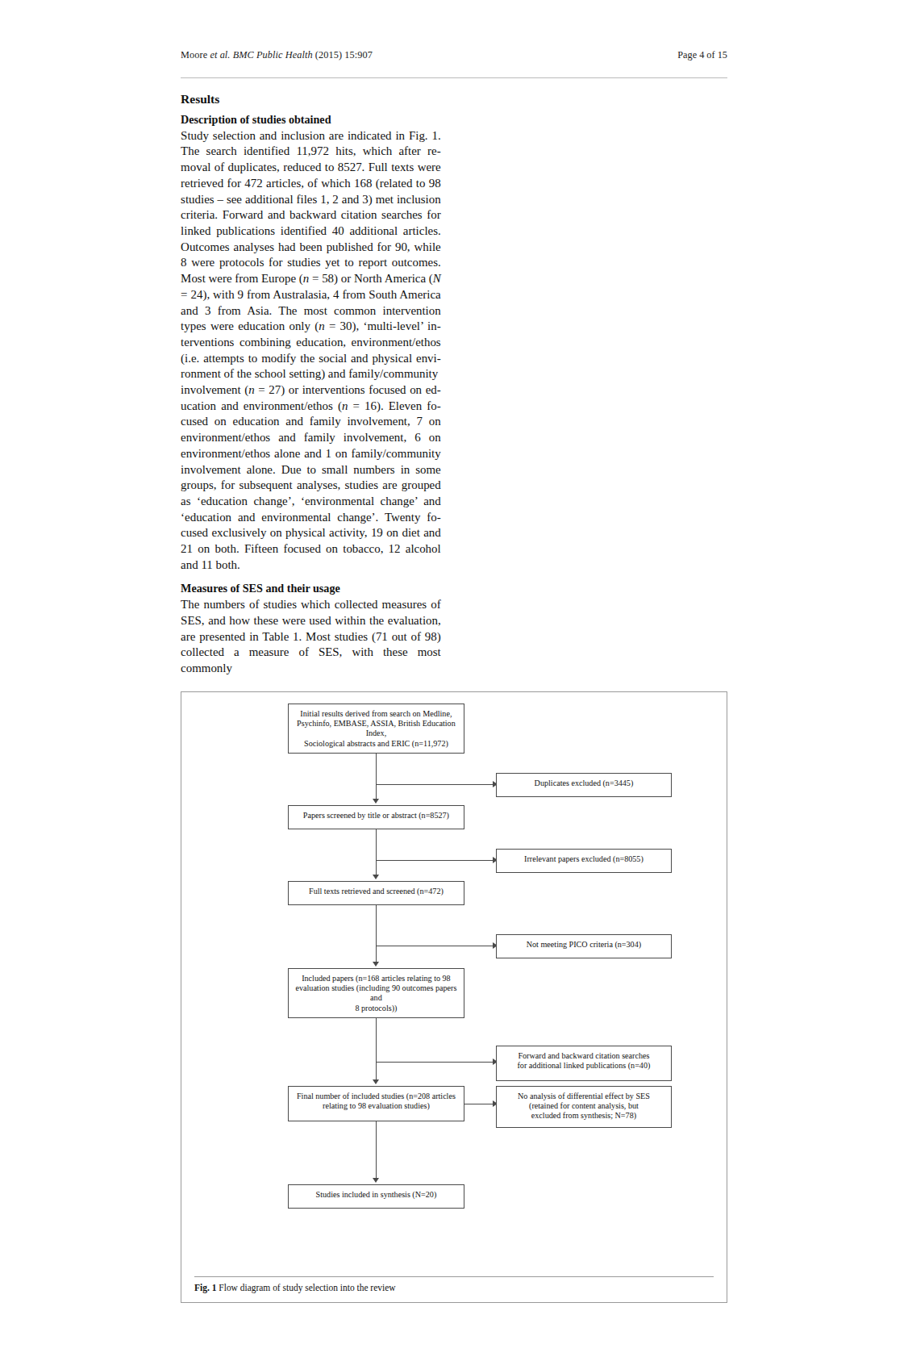Moore et al. BMC Public Health (2015) 15:907
Page 4 of 15
Results
Description of studies obtained
Study selection and inclusion are indicated in Fig. 1. The search identified 11,972 hits, which after removal of duplicates, reduced to 8527. Full texts were retrieved for 472 articles, of which 168 (related to 98 studies – see additional files 1, 2 and 3) met inclusion criteria. Forward and backward citation searches for linked publications identified 40 additional articles. Outcomes analyses had been published for 90, while 8 were protocols for studies yet to report outcomes. Most were from Europe (n = 58) or North America (N = 24), with 9 from Australasia, 4 from South America and 3 from Asia. The most common intervention types were education only (n = 30), ‘multi-level’ interventions combining education, environment/ethos (i.e. attempts to modify the social and physical environment of the school setting) and family/community
involvement (n = 27) or interventions focused on education and environment/ethos (n = 16). Eleven focused on education and family involvement, 7 on environment/ethos and family involvement, 6 on environment/ethos alone and 1 on family/community involvement alone. Due to small numbers in some groups, for subsequent analyses, studies are grouped as ‘education change’, ‘environmental change’ and ‘education and environmental change’. Twenty focused exclusively on physical activity, 19 on diet and 21 on both. Fifteen focused on tobacco, 12 alcohol and 11 both.
Measures of SES and their usage
The numbers of studies which collected measures of SES, and how these were used within the evaluation, are presented in Table 1. Most studies (71 out of 98) collected a measure of SES, with these most commonly
Initial results derived from search on Medline,
Psychinfo, EMBASE, ASSIA, British Education Index,
Sociological abstracts and ERIC (n=11,972)
Duplicates excluded (n=3445)
Papers screened by title or abstract (n=8527)
Irrelevant papers excluded (n=8055)
Full texts retrieved and screened (n=472)
Not meeting PICO criteria (n=304)
Included papers (n=168 articles relating to 98
evaluation studies (including 90 outcomes papers and
8 protocols))
Forward and backward citation searches
for additional linked publications (n=40)
Final number of included studies (n=208 articles
relating to 98 evaluation studies)
No analysis of differential effect by SES
(retained for content analysis, but
excluded from synthesis; N=78)
Studies included in synthesis (N=20)
Fig. 1 Flow diagram of study selection into the review